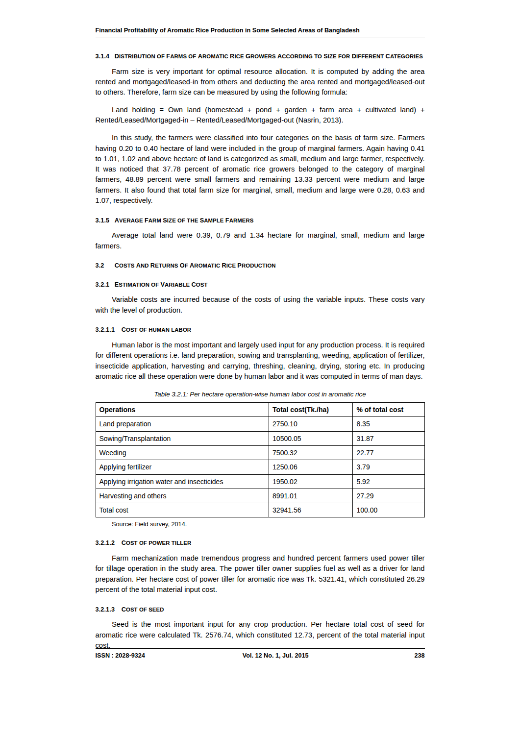Financial Profitability of Aromatic Rice Production in Some Selected Areas of Bangladesh
3.1.4 DISTRIBUTION OF FARMS OF AROMATIC RICE GROWERS ACCORDING TO SIZE FOR DIFFERENT CATEGORIES
Farm size is very important for optimal resource allocation. It is computed by adding the area rented and mortgaged/leased-in from others and deducting the area rented and mortgaged/leased-out to others. Therefore, farm size can be measured by using the following formula:
Land holding = Own land (homestead + pond + garden + farm area + cultivated land) + Rented/Leased/Mortgaged-in – Rented/Leased/Mortgaged-out (Nasrin, 2013).
In this study, the farmers were classified into four categories on the basis of farm size. Farmers having 0.20 to 0.40 hectare of land were included in the group of marginal farmers. Again having 0.41 to 1.01, 1.02 and above hectare of land is categorized as small, medium and large farmer, respectively. It was noticed that 37.78 percent of aromatic rice growers belonged to the category of marginal farmers, 48.89 percent were small farmers and remaining 13.33 percent were medium and large farmers. It also found that total farm size for marginal, small, medium and large were 0.28, 0.63 and 1.07, respectively.
3.1.5 AVERAGE FARM SIZE OF THE SAMPLE FARMERS
Average total land were 0.39, 0.79 and 1.34 hectare for marginal, small, medium and large farmers.
3.2 COSTS AND RETURNS OF AROMATIC RICE PRODUCTION
3.2.1 ESTIMATION OF VARIABLE COST
Variable costs are incurred because of the costs of using the variable inputs. These costs vary with the level of production.
3.2.1.1 COST OF HUMAN LABOR
Human labor is the most important and largely used input for any production process. It is required for different operations i.e. land preparation, sowing and transplanting, weeding, application of fertilizer, insecticide application, harvesting and carrying, threshing, cleaning, drying, storing etc. In producing aromatic rice all these operation were done by human labor and it was computed in terms of man days.
Table 3.2.1: Per hectare operation-wise human labor cost in aromatic rice
| Operations | Total cost(Tk./ha) | % of total cost |
| --- | --- | --- |
| Land preparation | 2750.10 | 8.35 |
| Sowing/Transplantation | 10500.05 | 31.87 |
| Weeding | 7500.32 | 22.77 |
| Applying fertilizer | 1250.06 | 3.79 |
| Applying irrigation water and insecticides | 1950.02 | 5.92 |
| Harvesting and others | 8991.01 | 27.29 |
| Total cost | 32941.56 | 100.00 |
Source: Field survey, 2014.
3.2.1.2 COST OF POWER TILLER
Farm mechanization made tremendous progress and hundred percent farmers used power tiller for tillage operation in the study area. The power tiller owner supplies fuel as well as a driver for land preparation. Per hectare cost of power tiller for aromatic rice was Tk. 5321.41, which constituted 26.29 percent of the total material input cost.
3.2.1.3 COST OF SEED
Seed is the most important input for any crop production. Per hectare total cost of seed for aromatic rice were calculated Tk. 2576.74, which constituted 12.73, percent of the total material input cost.
ISSN : 2028-9324 Vol. 12 No. 1, Jul. 2015 238